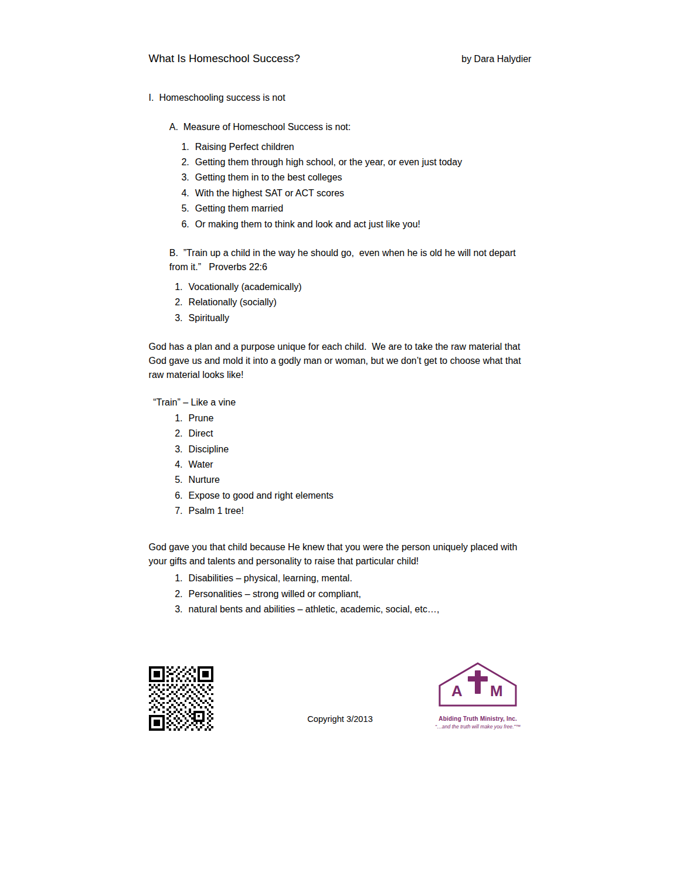What Is Homeschool Success? by Dara Halydier
I. Homeschooling success is not
A. Measure of Homeschool Success is not:
Raising Perfect children
Getting them through high school, or the year, or even just today
Getting them in to the best colleges
With the highest SAT or ACT scores
Getting them married
Or making them to think and look and act just like you!
B. ”Train up a child in the way he should go, even when he is old he will not depart from it.” Proverbs 22:6
Vocationally (academically)
Relationally (socially)
Spiritually
God has a plan and a purpose unique for each child. We are to take the raw material that God gave us and mold it into a godly man or woman, but we don’t get to choose what that raw material looks like!
“Train” – Like a vine
Prune
Direct
Discipline
Water
Nurture
Expose to good and right elements
Psalm 1 tree!
God gave you that child because He knew that you were the person uniquely placed with your gifts and talents and personality to raise that particular child!
Disabilities – physical, learning, mental.
Personalities – strong willed or compliant,
natural bents and abilities – athletic, academic, social, etc…,
Copyright 3/2013
A M
Abiding Truth Ministry, Inc.
“…and the truth will make you free.”™